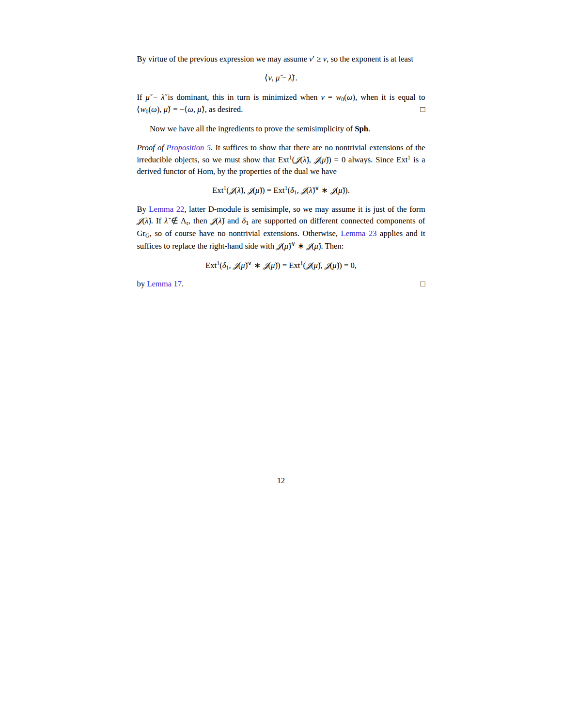By virtue of the previous expression we may assume ν′ ≥ ν, so the exponent is at least
⟨ν, μ̌ − λ̌⟩.
If μ̌ − λ̌ is dominant, this in turn is minimized when ν = w 0(ω), when it is equal to ⟨w 0(ω), μ̌⟩ = −⟨ω, μ̌⟩, as desired. □
Now we have all the ingredients to prove the semisimplicity of Sph.
Proof of Proposition 5. It suffices to show that there are no nontrivial extensions of the irreducible objects, so we must show that Ext1(𝒥(λ̌), 𝒥(μ̌)) = 0 always. Since Ext1 is a derived functor of Hom, by the properties of the dual we have
Ext1(𝒥(λ̌), 𝒥(μ̌)) = Ext1(δ 1, 𝒥(λ̌)∨ ∗ 𝒥(μ̌)).
By Lemma 22, latter D-module is semisimple, so we may assume it is just of the form 𝒥(λ̌). If λ̌ ∉ Λr, then 𝒥(λ̌) and δ 1 are supported on different connected components of GrG, so of course have no nontrivial extensions. Otherwise, Lemma 23 applies and it suffices to replace the right-hand side with 𝒥(μ̌)∨ ∗ 𝒥(μ̌). Then:
Ext1(δ 1, 𝒥(μ̌)∨ ∗ 𝒥(μ̌)) = Ext1(𝒥(μ̌), 𝒥(μ̌)) = 0,
by Lemma 17. □
12